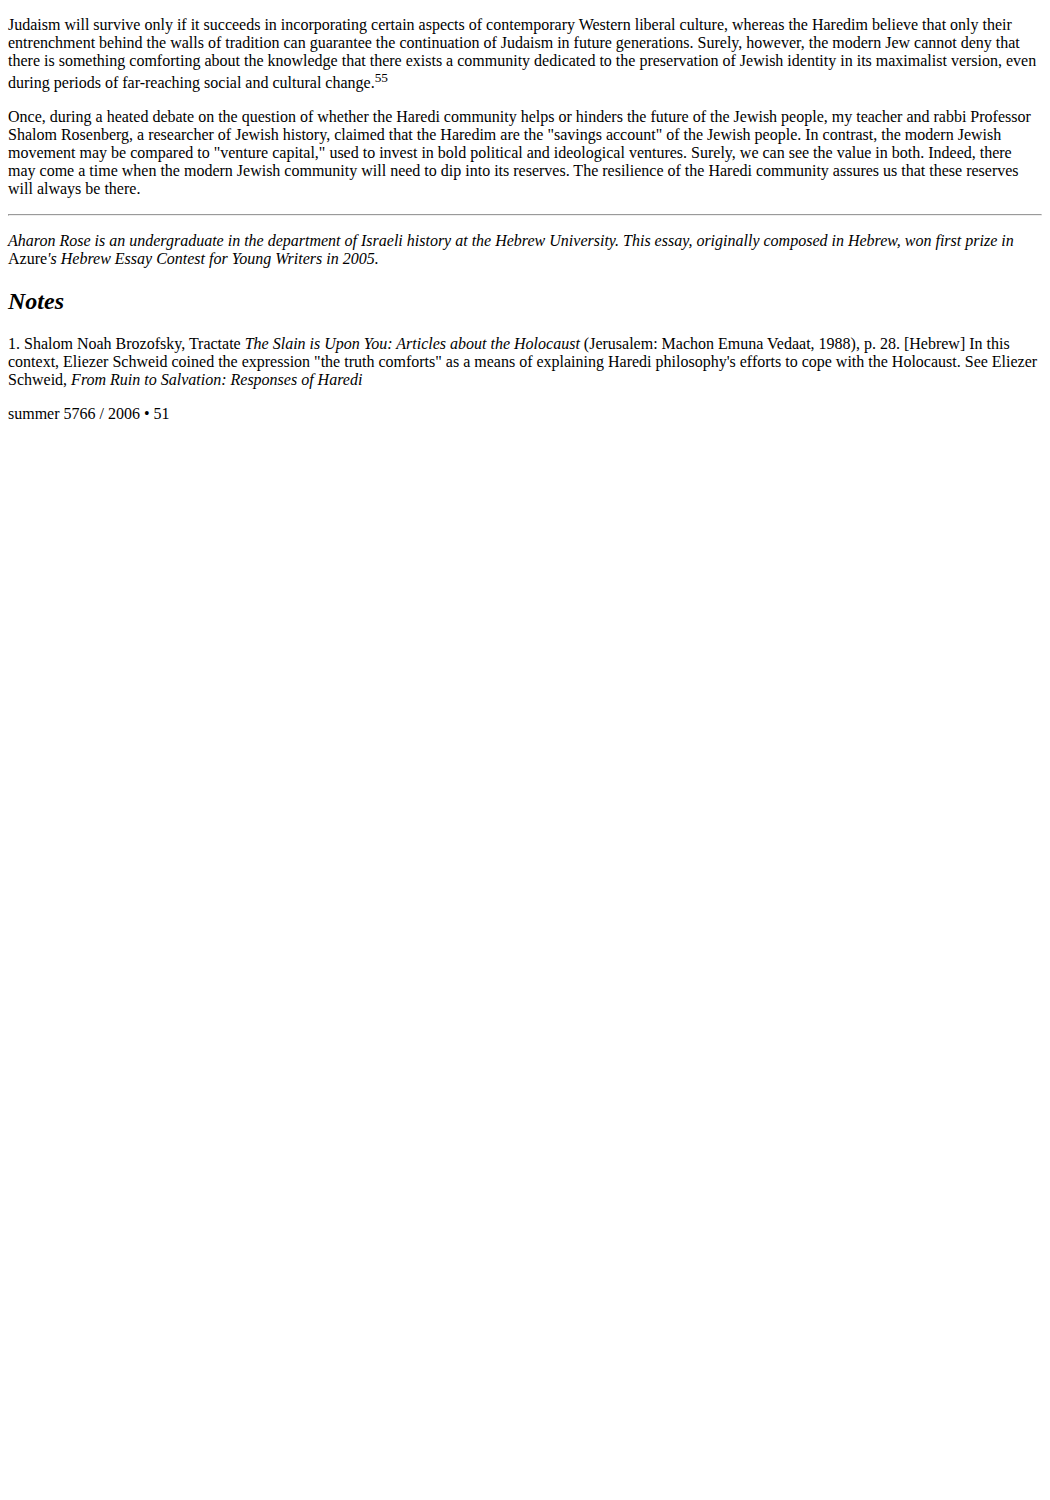Judaism will survive only if it succeeds in incorporating certain aspects of contemporary Western liberal culture, whereas the Haredim believe that only their entrenchment behind the walls of tradition can guarantee the continuation of Judaism in future generations. Surely, however, the modern Jew cannot deny that there is something comforting about the knowledge that there exists a community dedicated to the preservation of Jewish identity in its maximalist version, even during periods of far-reaching social and cultural change.55
Once, during a heated debate on the question of whether the Haredi community helps or hinders the future of the Jewish people, my teacher and rabbi Professor Shalom Rosenberg, a researcher of Jewish history, claimed that the Haredim are the "savings account" of the Jewish people. In contrast, the modern Jewish movement may be compared to "venture capital," used to invest in bold political and ideological ventures. Surely, we can see the value in both. Indeed, there may come a time when the modern Jewish community will need to dip into its reserves. The resilience of the Haredi community assures us that these reserves will always be there.
Aharon Rose is an undergraduate in the department of Israeli history at the Hebrew University. This essay, originally composed in Hebrew, won first prize in Azure's Hebrew Essay Contest for Young Writers in 2005.
Notes
1. Shalom Noah Brozofsky, Tractate The Slain is Upon You: Articles about the Holocaust (Jerusalem: Machon Emuna Vedaat, 1988), p. 28. [Hebrew] In this context, Eliezer Schweid coined the expression "the truth comforts" as a means of explaining Haredi philosophy's efforts to cope with the Holocaust. See Eliezer Schweid, From Ruin to Salvation: Responses of Haredi
summer 5766 / 2006 • 51